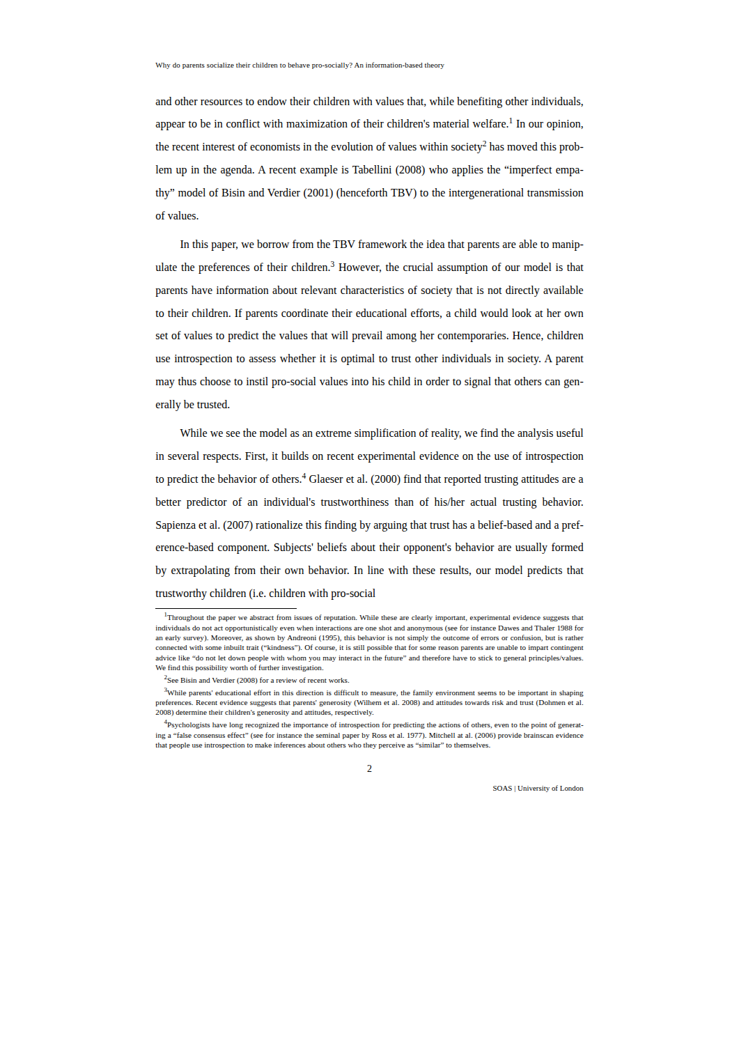Why do parents socialize their children to behave pro-socially? An information-based theory
and other resources to endow their children with values that, while benefiting other individuals, appear to be in conflict with maximization of their children's material welfare.1 In our opinion, the recent interest of economists in the evolution of values within society2 has moved this problem up in the agenda. A recent example is Tabellini (2008) who applies the “imperfect empathy” model of Bisin and Verdier (2001) (henceforth TBV) to the intergenerational transmission of values.
In this paper, we borrow from the TBV framework the idea that parents are able to manipulate the preferences of their children.3 However, the crucial assumption of our model is that parents have information about relevant characteristics of society that is not directly available to their children. If parents coordinate their educational efforts, a child would look at her own set of values to predict the values that will prevail among her contemporaries. Hence, children use introspection to assess whether it is optimal to trust other individuals in society. A parent may thus choose to instil pro-social values into his child in order to signal that others can generally be trusted.
While we see the model as an extreme simplification of reality, we find the analysis useful in several respects. First, it builds on recent experimental evidence on the use of introspection to predict the behavior of others.4 Glaeser et al. (2000) find that reported trusting attitudes are a better predictor of an individual's trustworthiness than of his/her actual trusting behavior. Sapienza et al. (2007) rationalize this finding by arguing that trust has a belief-based and a preference-based component. Subjects' beliefs about their opponent's behavior are usually formed by extrapolating from their own behavior. In line with these results, our model predicts that trustworthy children (i.e. children with pro-social
1Throughout the paper we abstract from issues of reputation. While these are clearly important, experimental evidence suggests that individuals do not act opportunistically even when interactions are one shot and anonymous (see for instance Dawes and Thaler 1988 for an early survey). Moreover, as shown by Andreoni (1995), this behavior is not simply the outcome of errors or confusion, but is rather connected with some inbuilt trait (“kindness”). Of course, it is still possible that for some reason parents are unable to impart contingent advice like “do not let down people with whom you may interact in the future” and therefore have to stick to general principles/values. We find this possibility worth of further investigation.
2See Bisin and Verdier (2008) for a review of recent works.
3While parents' educational effort in this direction is difficult to measure, the family environment seems to be important in shaping preferences. Recent evidence suggests that parents' generosity (Wilhem et al. 2008) and attitudes towards risk and trust (Dohmen et al. 2008) determine their children's generosity and attitudes, respectively.
4Psychologists have long recognized the importance of introspection for predicting the actions of others, even to the point of generating a “false consensus effect” (see for instance the seminal paper by Ross et al. 1977). Mitchell at al. (2006) provide brainscan evidence that people use introspection to make inferences about others who they perceive as “similar” to themselves.
2
SOAS | University of London